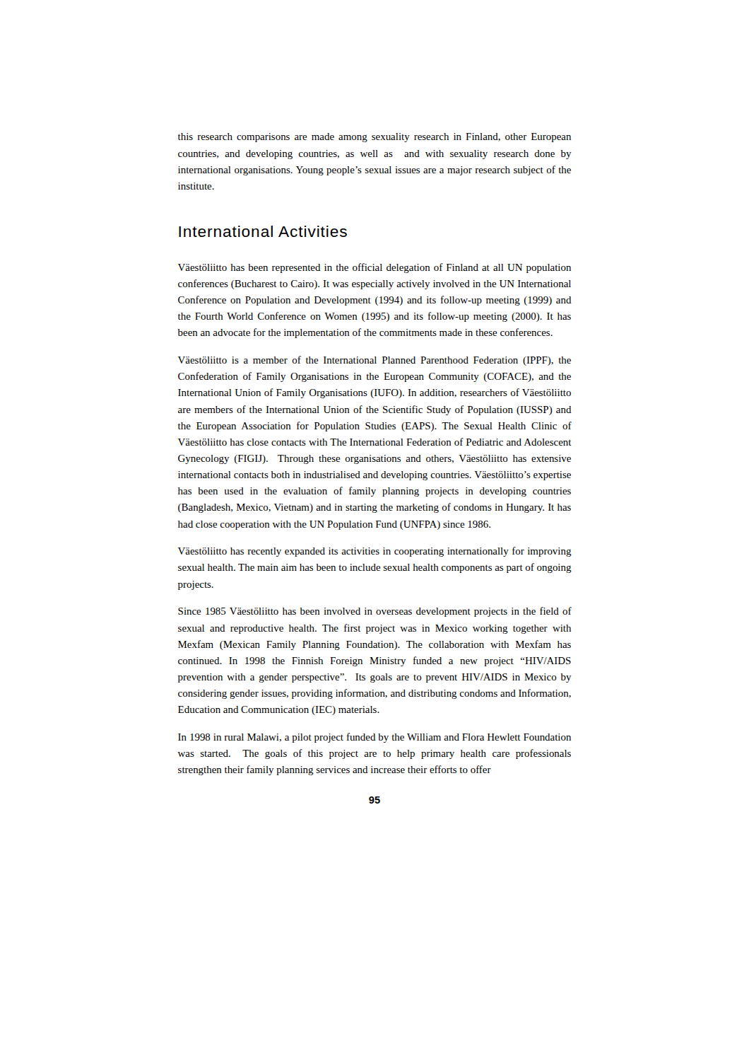this research comparisons are made among sexuality research in Finland, other European countries, and developing countries, as well as and with sexuality research done by international organisations. Young people’s sexual issues are a major research subject of the institute.
International Activities
Väestöliitto has been represented in the official delegation of Finland at all UN population conferences (Bucharest to Cairo). It was especially actively involved in the UN International Conference on Population and Development (1994) and its follow-up meeting (1999) and the Fourth World Conference on Women (1995) and its follow-up meeting (2000). It has been an advocate for the implementation of the commitments made in these conferences.
Väestöliitto is a member of the International Planned Parenthood Federation (IPPF), the Confederation of Family Organisations in the European Community (COFACE), and the International Union of Family Organisations (IUFO). In addition, researchers of Väestöliitto are members of the International Union of the Scientific Study of Population (IUSSP) and the European Association for Population Studies (EAPS). The Sexual Health Clinic of Väestöliitto has close contacts with The International Federation of Pediatric and Adolescent Gynecology (FIGIJ). Through these organisations and others, Väestöliitto has extensive international contacts both in industrialised and developing countries. Väestöliitto’s expertise has been used in the evaluation of family planning projects in developing countries (Bangladesh, Mexico, Vietnam) and in starting the marketing of condoms in Hungary. It has had close cooperation with the UN Population Fund (UNFPA) since 1986.
Väestöliitto has recently expanded its activities in cooperating internationally for improving sexual health. The main aim has been to include sexual health components as part of ongoing projects.
Since 1985 Väestöliitto has been involved in overseas development projects in the field of sexual and reproductive health. The first project was in Mexico working together with Mexfam (Mexican Family Planning Foundation). The collaboration with Mexfam has continued. In 1998 the Finnish Foreign Ministry funded a new project “HIV/AIDS prevention with a gender perspective”. Its goals are to prevent HIV/AIDS in Mexico by considering gender issues, providing information, and distributing condoms and Information, Education and Communication (IEC) materials.
In 1998 in rural Malawi, a pilot project funded by the William and Flora Hewlett Foundation was started. The goals of this project are to help primary health care professionals strengthen their family planning services and increase their efforts to offer
95